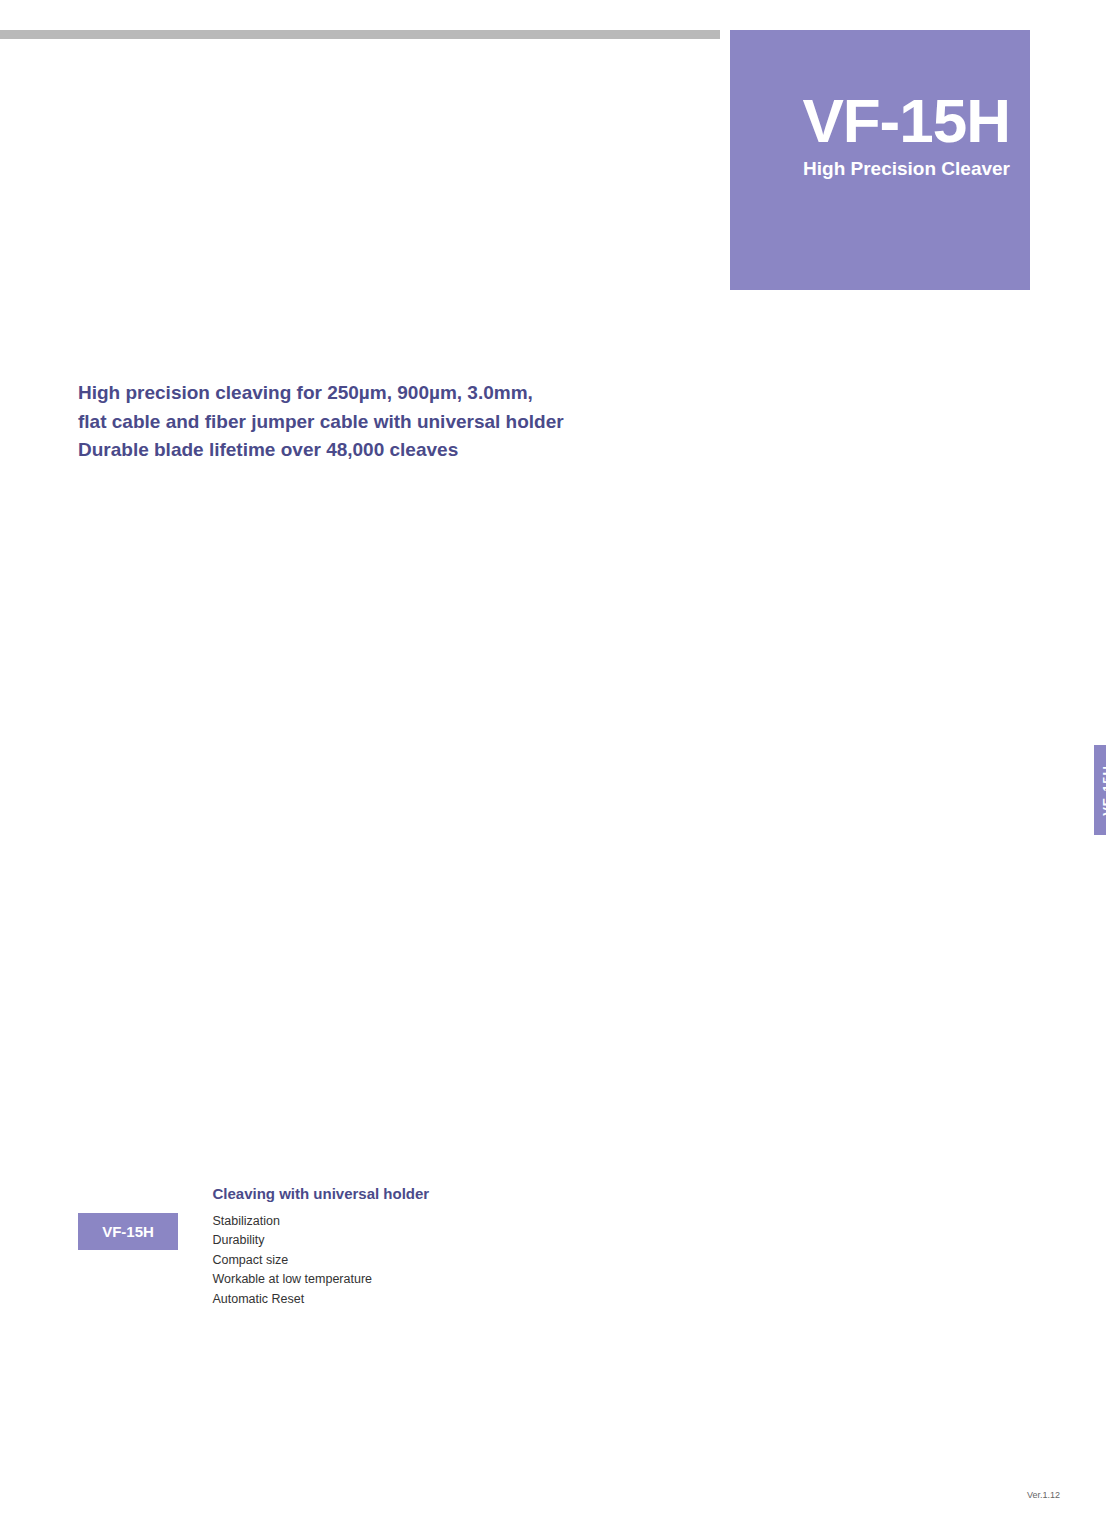VF-15H
High Precision Cleaver
High precision cleaving for 250µm, 900µm, 3.0mm,
flat cable and fiber jumper cable with universal holder
Durable blade lifetime over 48,000 cleaves
VF-15H
VF-15H
Cleaving with universal holder
Stabilization
Durability
Compact size
Workable at low temperature
Automatic Reset
Ver.1.12